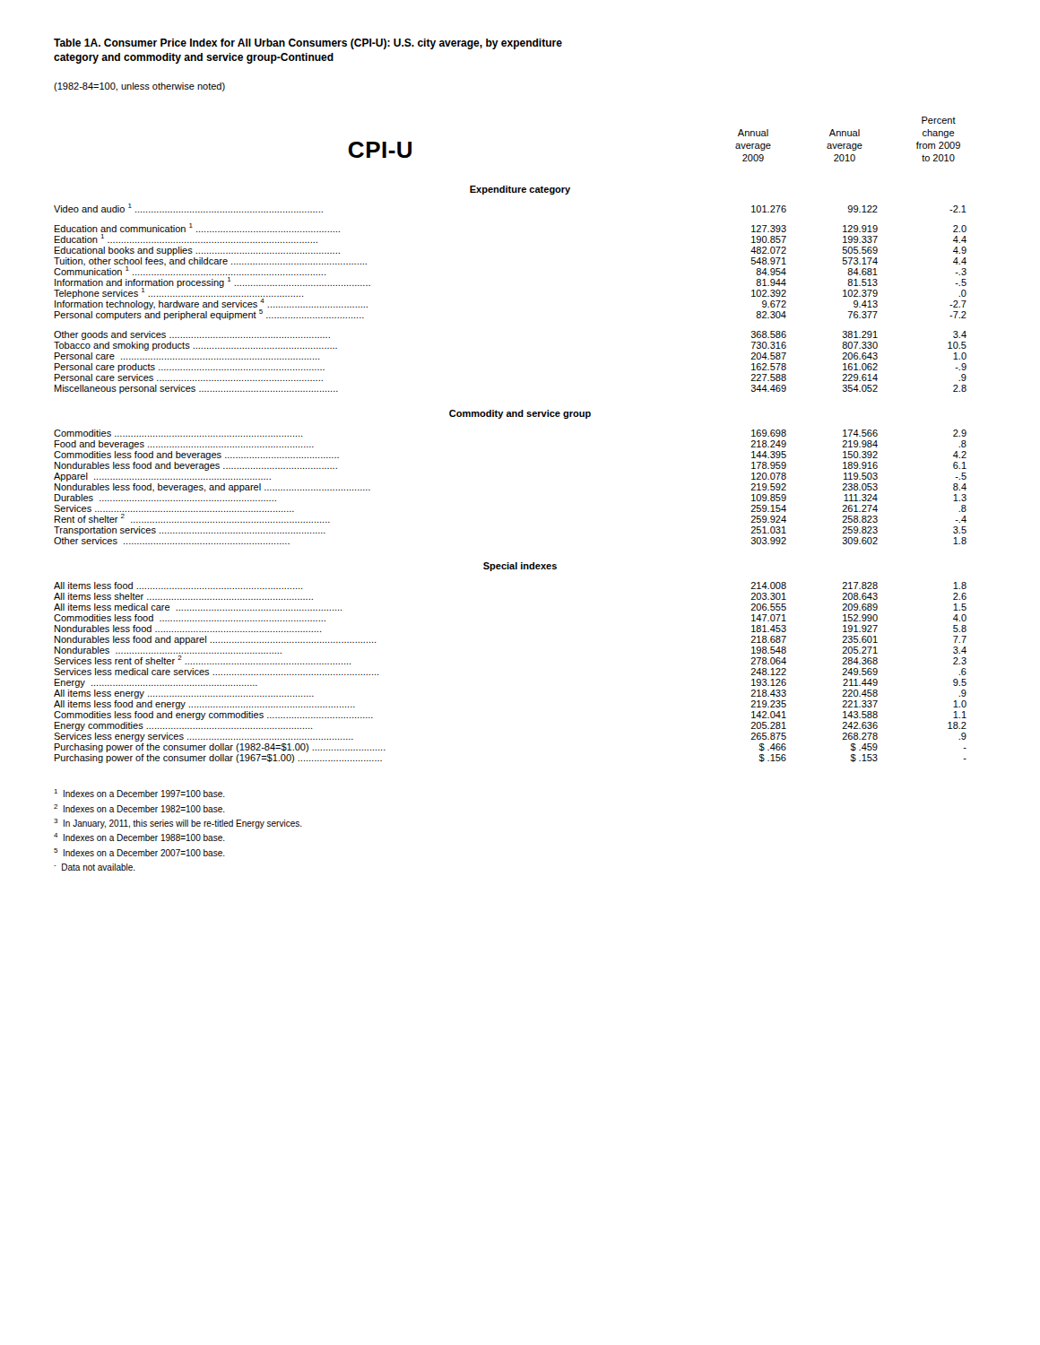Table 1A. Consumer Price Index for All Urban Consumers (CPI-U): U.S. city average, by expenditure
category and commodity and service group-Continued
(1982-84=100, unless otherwise noted)
| CPI-U | Annual average 2009 | Annual average 2010 | Percent change from 2009 to 2010 |
| --- | --- | --- | --- |
| Expenditure category |
| Video and audio 1 ..................................................................... | 101.276 | 99.122 | -2.1 |
| Education and communication 1 ..................................................... | 127.393 | 129.919 | 2.0 |
| Education 1 ............................................................................. | 190.857 | 199.337 | 4.4 |
| Educational books and supplies ..................................................... | 482.072 | 505.569 | 4.9 |
| Tuition, other school fees, and childcare .................................................. | 548.971 | 573.174 | 4.4 |
| Communication 1 ....................................................................... | 84.954 | 84.681 | -.3 |
| Information and information processing 1 .................................................. | 81.944 | 81.513 | -.5 |
| Telephone services 1 ......................................................... | 102.392 | 102.379 | .0 |
| Information technology, hardware and services 4 ..................................... | 9.672 | 9.413 | -2.7 |
| Personal computers and peripheral equipment 5 .................................... | 82.304 | 76.377 | -7.2 |
| Other goods and services ........................................................... | 368.586 | 381.291 | 3.4 |
| Tobacco and smoking products ..................................................... | 730.316 | 807.330 | 10.5 |
| Personal care ......................................................................... | 204.587 | 206.643 | 1.0 |
| Personal care products ............................................................. | 162.578 | 161.062 | -.9 |
| Personal care services ............................................................. | 227.588 | 229.614 | .9 |
| Miscellaneous personal services ................................................... | 344.469 | 354.052 | 2.8 |
| Commodity and service group |
| Commodities ..................................................................... | 169.698 | 174.566 | 2.9 |
| Food and beverages ............................................................. | 218.249 | 219.984 | .8 |
| Commodities less food and beverages .......................................... | 144.395 | 150.392 | 4.2 |
| Nondurables less food and beverages .......................................... | 178.959 | 189.916 | 6.1 |
| Apparel ................................................................. | 120.078 | 119.503 | -.5 |
| Nondurables less food, beverages, and apparel ....................................... | 219.592 | 238.053 | 8.4 |
| Durables ................................................................. | 109.859 | 111.324 | 1.3 |
| Services ......................................................................... | 259.154 | 261.274 | .8 |
| Rent of shelter 2 ......................................................................... | 259.924 | 258.823 | -.4 |
| Transportation services ............................................................. | 251.031 | 259.823 | 3.5 |
| Other services ............................................................. | 303.992 | 309.602 | 1.8 |
| Special indexes |
| All items less food ............................................................. | 214.008 | 217.828 | 1.8 |
| All items less shelter ............................................................. | 203.301 | 208.643 | 2.6 |
| All items less medical care ............................................................. | 206.555 | 209.689 | 1.5 |
| Commodities less food ............................................................. | 147.071 | 152.990 | 4.0 |
| Nondurables less food ............................................................. | 181.453 | 191.927 | 5.8 |
| Nondurables less food and apparel ............................................................. | 218.687 | 235.601 | 7.7 |
| Nondurables ............................................................. | 198.548 | 205.271 | 3.4 |
| Services less rent of shelter 2 ............................................................. | 278.064 | 284.368 | 2.3 |
| Services less medical care services ............................................................. | 248.122 | 249.569 | .6 |
| Energy ............................................................. | 193.126 | 211.449 | 9.5 |
| All items less energy ............................................................. | 218.433 | 220.458 | .9 |
| All items less food and energy ............................................................. | 219.235 | 221.337 | 1.0 |
| Commodities less food and energy commodities ....................................... | 142.041 | 143.588 | 1.1 |
| Energy commodities ............................................................. | 205.281 | 242.636 | 18.2 |
| Services less energy services ............................................................. | 265.875 | 268.278 | .9 |
| Purchasing power of the consumer dollar (1982-84=$1.00) ........................... | $ .466 | $ .459 | - |
| Purchasing power of the consumer dollar (1967=$1.00) ............................... | $ .156 | $ .153 | - |
1 Indexes on a December 1997=100 base.
2 Indexes on a December 1982=100 base.
3 In January, 2011, this series will be re-titled Energy services.
4 Indexes on a December 1988=100 base.
5 Indexes on a December 2007=100 base.
- Data not available.